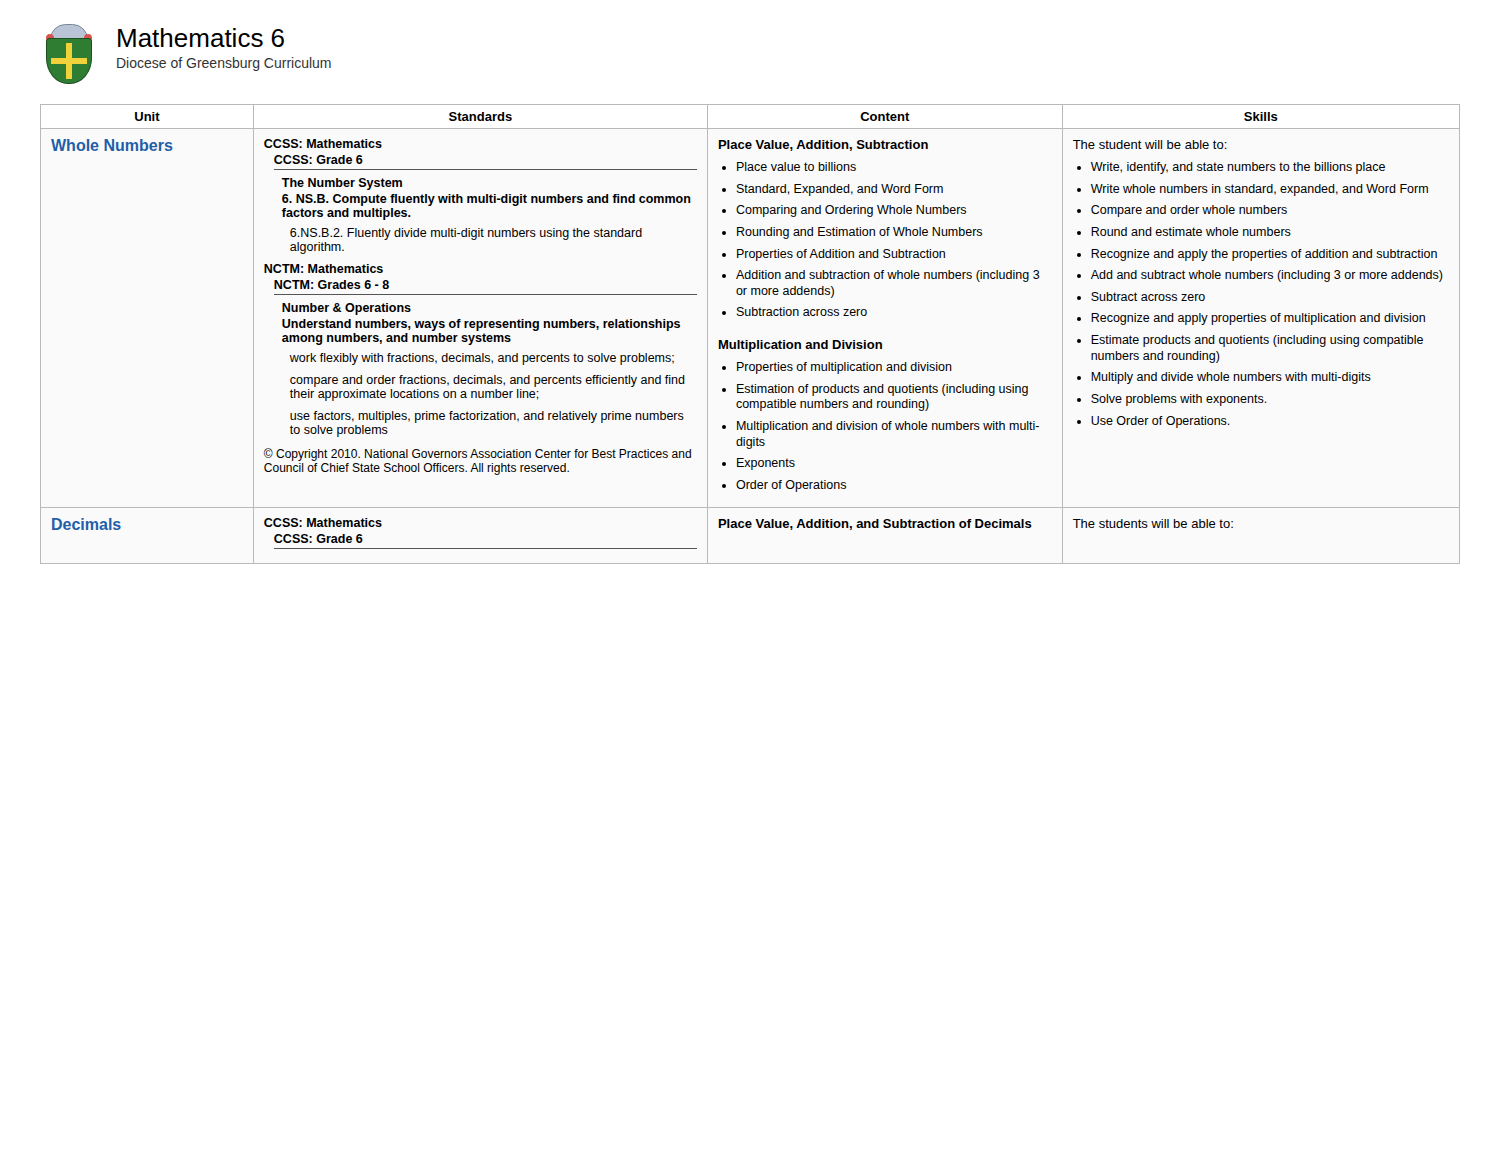Mathematics 6
Diocese of Greensburg Curriculum
| Unit | Standards | Content | Skills |
| --- | --- | --- | --- |
| Whole Numbers | CCSS: Mathematics CCSS: Grade 6 The Number System 6. NS.B. Compute fluently with multi-digit numbers and find common factors and multiples. 6.NS.B.2. Fluently divide multi-digit numbers using the standard algorithm. NCTM: Mathematics NCTM: Grades 6 - 8 Number & Operations Understand numbers, ways of representing numbers, relationships among numbers, and number systems work flexibly with fractions, decimals, and percents to solve problems; compare and order fractions, decimals, and percents efficiently and find their approximate locations on a number line; use factors, multiples, prime factorization, and relatively prime numbers to solve problems © Copyright 2010. National Governors Association Center for Best Practices and Council of Chief State School Officers. All rights reserved. | Place Value, Addition, Subtraction Place value to billions Standard, Expanded, and Word Form Comparing and Ordering Whole Numbers Rounding and Estimation of Whole Numbers Properties of Addition and Subtraction Addition and subtraction of whole numbers (including 3 or more addends) Subtraction across zero Multiplication and Division Properties of multiplication and division Estimation of products and quotients (including using compatible numbers and rounding) Multiplication and division of whole numbers with multi-digits Exponents Order of Operations | The student will be able to: Write, identify, and state numbers to the billions place Write whole numbers in standard, expanded, and Word Form Compare and order whole numbers Round and estimate whole numbers Recognize and apply the properties of addition and subtraction Add and subtract whole numbers (including 3 or more addends) Subtract across zero Recognize and apply properties of multiplication and division Estimate products and quotients (including using compatible numbers and rounding) Multiply and divide whole numbers with multi-digits Solve problems with exponents. Use Order of Operations. |
| Decimals | CCSS: Mathematics CCSS: Grade 6 | Place Value, Addition, and Subtraction of Decimals | The students will be able to: |